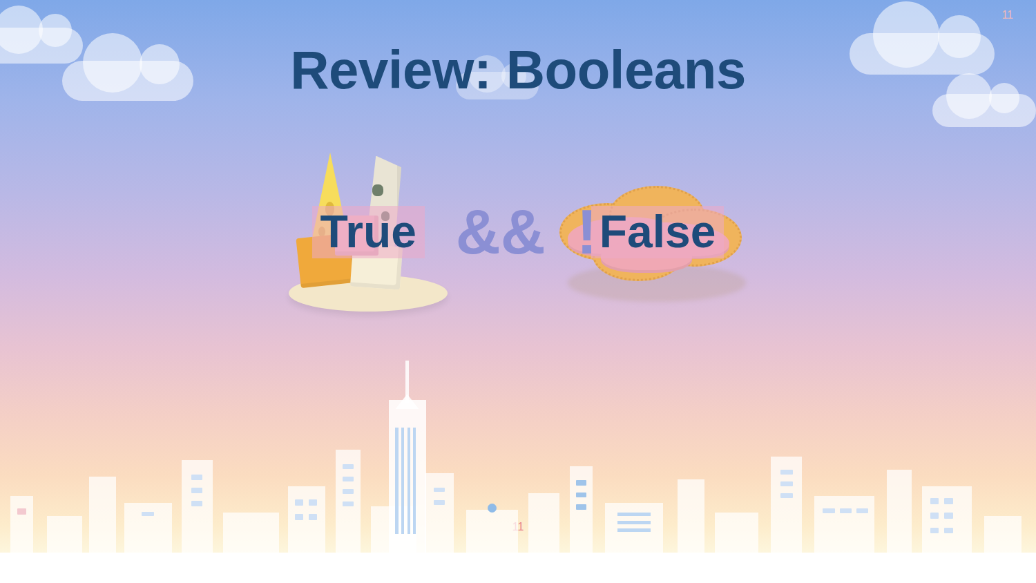11
Review: Booleans
True
&&
!
False
11